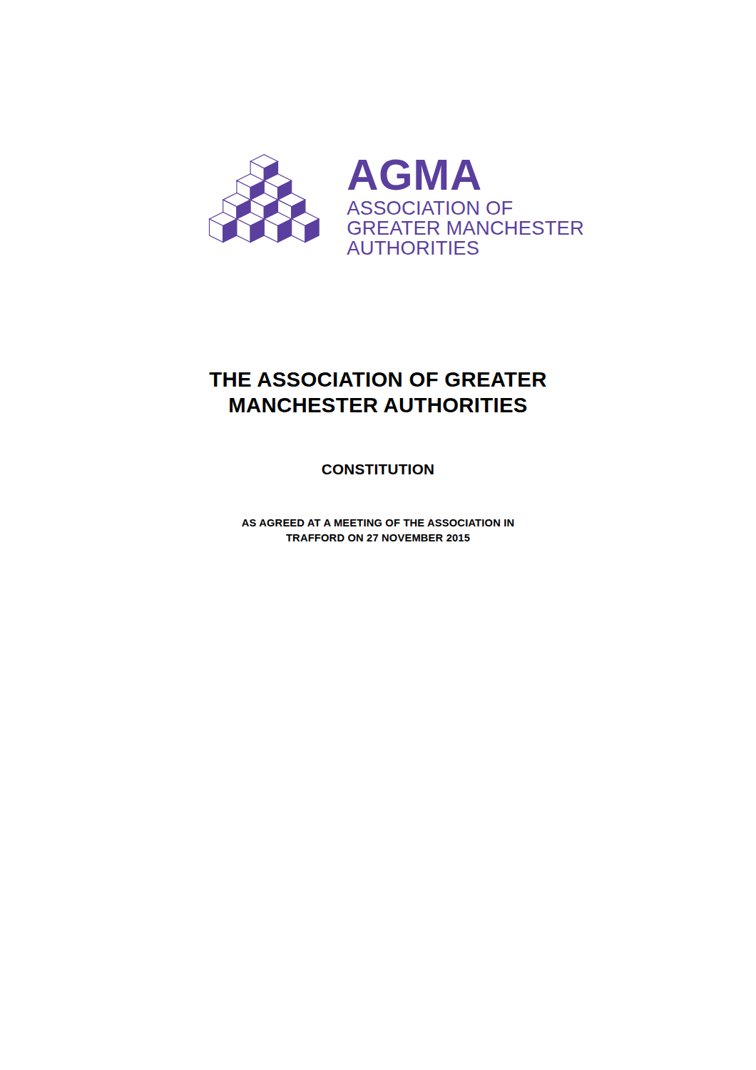AGMA ASSOCIATION OF GREATER MANCHESTER AUTHORITIES
THE ASSOCIATION OF GREATER
MANCHESTER AUTHORITIES
CONSTITUTION
AS AGREED AT A MEETING OF THE ASSOCIATION IN
TRAFFORD ON 27 NOVEMBER 2015